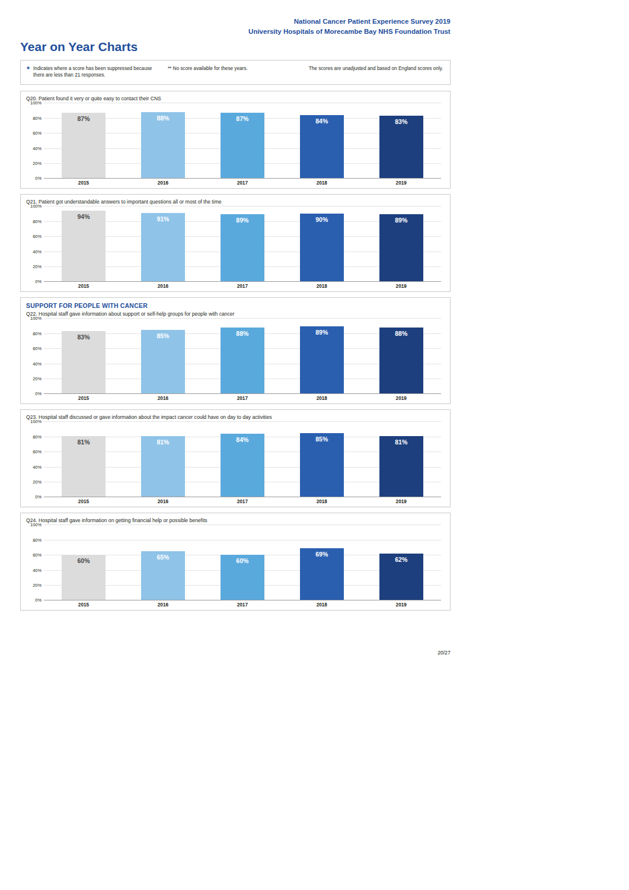National Cancer Patient Experience Survey 2019
University Hospitals of Morecambe Bay NHS Foundation Trust
Year on Year Charts
*
Indicates where a score has been suppressed because there are less than 21 responses.
** No score available for these years.
The scores are unadjusted and based on England scores only.
Q20. Patient found it very or quite easy to contact their CNS
100%
80%
60%
40%
20%
0%
87%
88%
87%
84%
83%
2015
2016
2017
2018
2019
Q21. Patient got understandable answers to important questions all or most of the time
100%
80%
60%
40%
20%
0%
94%
91%
89%
90%
89%
2015
2016
2017
2018
2019
SUPPORT FOR PEOPLE WITH CANCER
Q22. Hospital staff gave information about support or self-help groups for people with cancer
100%
80%
60%
40%
20%
0%
83%
85%
88%
89%
88%
2015
2016
2017
2018
2019
Q23. Hospital staff discussed or gave information about the impact cancer could have on day to day activities
100%
80%
60%
40%
20%
0%
81%
81%
84%
85%
81%
2015
2016
2017
2018
2019
Q24. Hospital staff gave information on getting financial help or possible benefits
100%
80%
60%
40%
20%
0%
60%
65%
60%
69%
62%
2015
2016
2017
2018
2019
20/27